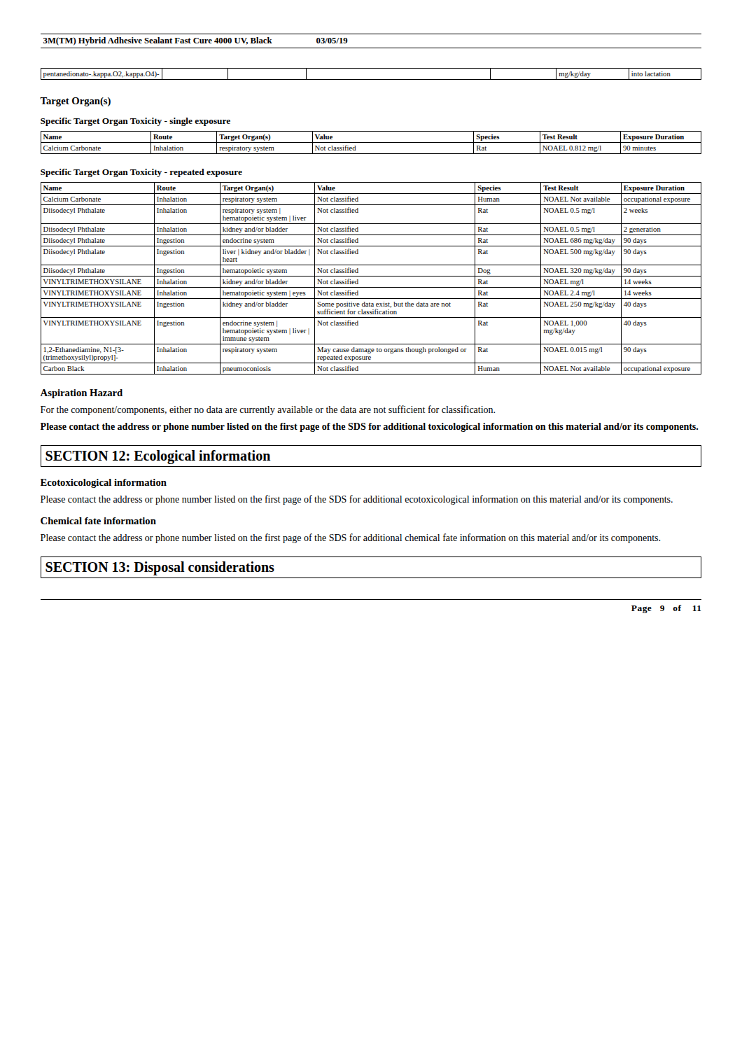3M(TM) Hybrid Adhesive Sealant Fast Cure 4000 UV, Black 03/05/19
| pentanedionato-.kappa.O2,.kappa.O4)- | | | | | mg/kg/day | into lactation |
Target Organ(s)
Specific Target Organ Toxicity - single exposure
| Name | Route | Target Organ(s) | Value | Species | Test Result | Exposure Duration |
| --- | --- | --- | --- | --- | --- | --- |
| Calcium Carbonate | Inhalation | respiratory system | Not classified | Rat | NOAEL 0.812 mg/l | 90 minutes |
Specific Target Organ Toxicity - repeated exposure
| Name | Route | Target Organ(s) | Value | Species | Test Result | Exposure Duration |
| --- | --- | --- | --- | --- | --- | --- |
| Calcium Carbonate | Inhalation | respiratory system | Not classified | Human | NOAEL Not available | occupational exposure |
| Diisodecyl Phthalate | Inhalation | respiratory system / hematopoietic system / liver | Not classified | Rat | NOAEL 0.5 mg/l | 2 weeks |
| Diisodecyl Phthalate | Inhalation | kidney and/or bladder | Not classified | Rat | NOAEL 0.5 mg/l | 2 generation |
| Diisodecyl Phthalate | Ingestion | endocrine system | Not classified | Rat | NOAEL 686 mg/kg/day | 90 days |
| Diisodecyl Phthalate | Ingestion | liver / kidney and/or bladder / heart | Not classified | Rat | NOAEL 500 mg/kg/day | 90 days |
| Diisodecyl Phthalate | Ingestion | hematopoietic system | Not classified | Dog | NOAEL 320 mg/kg/day | 90 days |
| VINYLTRIMETHOXYSILANE | Inhalation | kidney and/or bladder | Not classified | Rat | NOAEL mg/l | 14 weeks |
| VINYLTRIMETHOXYSILANE | Inhalation | hematopoietic system / eyes | Not classified | Rat | NOAEL 2.4 mg/l | 14 weeks |
| VINYLTRIMETHOXYSILANE | Ingestion | kidney and/or bladder | Some positive data exist, but the data are not sufficient for classification | Rat | NOAEL 250 mg/kg/day | 40 days |
| VINYLTRIMETHOXYSILANE | Ingestion | endocrine system / hematopoietic system / liver / immune system | Not classified | Rat | NOAEL 1,000 mg/kg/day | 40 days |
| 1,2-Ethanediamine, N1-[3-(trimethoxysilyl)propyl]- | Inhalation | respiratory system | May cause damage to organs though prolonged or repeated exposure | Rat | NOAEL 0.015 mg/l | 90 days |
| Carbon Black | Inhalation | pneumoconiosis | Not classified | Human | NOAEL Not available | occupational exposure |
Aspiration Hazard
For the component/components, either no data are currently available or the data are not sufficient for classification.
Please contact the address or phone number listed on the first page of the SDS for additional toxicological information on this material and/or its components.
SECTION 12: Ecological information
Ecotoxicological information
Please contact the address or phone number listed on the first page of the SDS for additional ecotoxicological information on this material and/or its components.
Chemical fate information
Please contact the address or phone number listed on the first page of the SDS for additional chemical fate information on this material and/or its components.
SECTION 13: Disposal considerations
Page 9 of 11